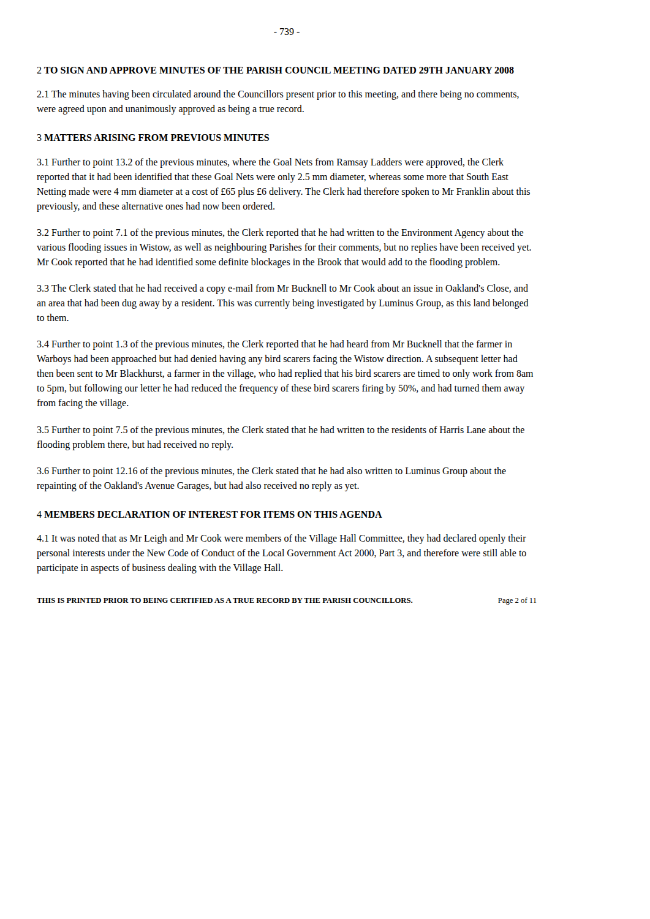- 739 -
2 TO SIGN AND APPROVE MINUTES OF THE PARISH COUNCIL MEETING DATED 29TH JANUARY 2008
2.1 The minutes having been circulated around the Councillors present prior to this meeting, and there being no comments, were agreed upon and unanimously approved as being a true record.
3 MATTERS ARISING FROM PREVIOUS MINUTES
3.1 Further to point 13.2 of the previous minutes, where the Goal Nets from Ramsay Ladders were approved, the Clerk reported that it had been identified that these Goal Nets were only 2.5 mm diameter, whereas some more that South East Netting made were 4 mm diameter at a cost of £65 plus £6 delivery. The Clerk had therefore spoken to Mr Franklin about this previously, and these alternative ones had now been ordered.
3.2 Further to point 7.1 of the previous minutes, the Clerk reported that he had written to the Environment Agency about the various flooding issues in Wistow, as well as neighbouring Parishes for their comments, but no replies have been received yet. Mr Cook reported that he had identified some definite blockages in the Brook that would add to the flooding problem.
3.3 The Clerk stated that he had received a copy e-mail from Mr Bucknell to Mr Cook about an issue in Oakland's Close, and an area that had been dug away by a resident. This was currently being investigated by Luminus Group, as this land belonged to them.
3.4 Further to point 1.3 of the previous minutes, the Clerk reported that he had heard from Mr Bucknell that the farmer in Warboys had been approached but had denied having any bird scarers facing the Wistow direction. A subsequent letter had then been sent to Mr Blackhurst, a farmer in the village, who had replied that his bird scarers are timed to only work from 8am to 5pm, but following our letter he had reduced the frequency of these bird scarers firing by 50%, and had turned them away from facing the village.
3.5 Further to point 7.5 of the previous minutes, the Clerk stated that he had written to the residents of Harris Lane about the flooding problem there, but had received no reply.
3.6 Further to point 12.16 of the previous minutes, the Clerk stated that he had also written to Luminus Group about the repainting of the Oakland's Avenue Garages, but had also received no reply as yet.
4 MEMBERS DECLARATION OF INTEREST FOR ITEMS ON THIS AGENDA
4.1 It was noted that as Mr Leigh and Mr Cook were members of the Village Hall Committee, they had declared openly their personal interests under the New Code of Conduct of the Local Government Act 2000, Part 3, and therefore were still able to participate in aspects of business dealing with the Village Hall.
THIS IS PRINTED PRIOR TO BEING CERTIFIED AS A TRUE RECORD BY THE PARISH COUNCILLORS. Page 2 of 11